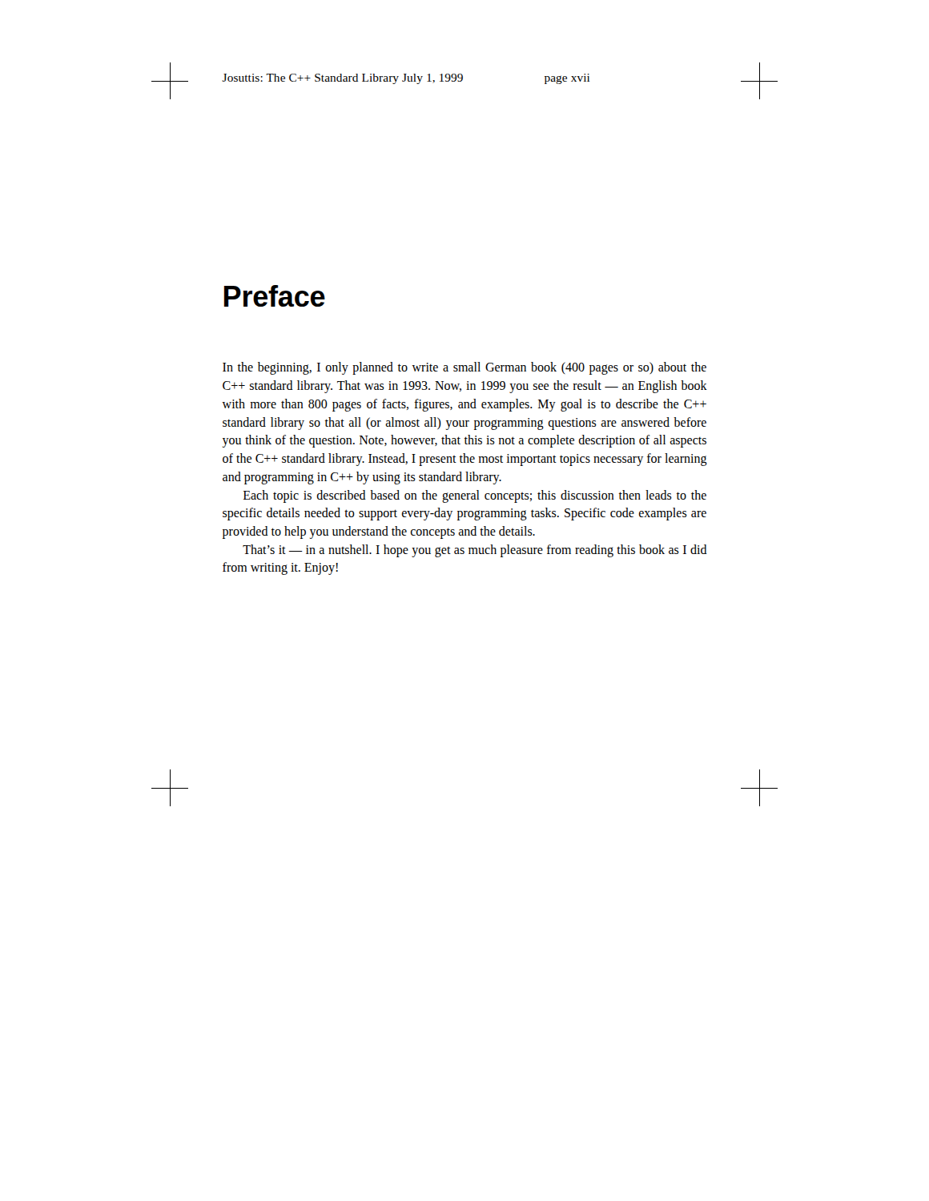Josuttis: The C++ Standard Library July 1, 1999 page xvii
Preface
In the beginning, I only planned to write a small German book (400 pages or so) about the C++ standard library. That was in 1993. Now, in 1999 you see the result — an English book with more than 800 pages of facts, figures, and examples. My goal is to describe the C++ standard library so that all (or almost all) your programming questions are answered before you think of the question. Note, however, that this is not a complete description of all aspects of the C++ standard library. Instead, I present the most important topics necessary for learning and programming in C++ by using its standard library.
Each topic is described based on the general concepts; this discussion then leads to the specific details needed to support every-day programming tasks. Specific code examples are provided to help you understand the concepts and the details.
That’s it — in a nutshell. I hope you get as much pleasure from reading this book as I did from writing it. Enjoy!